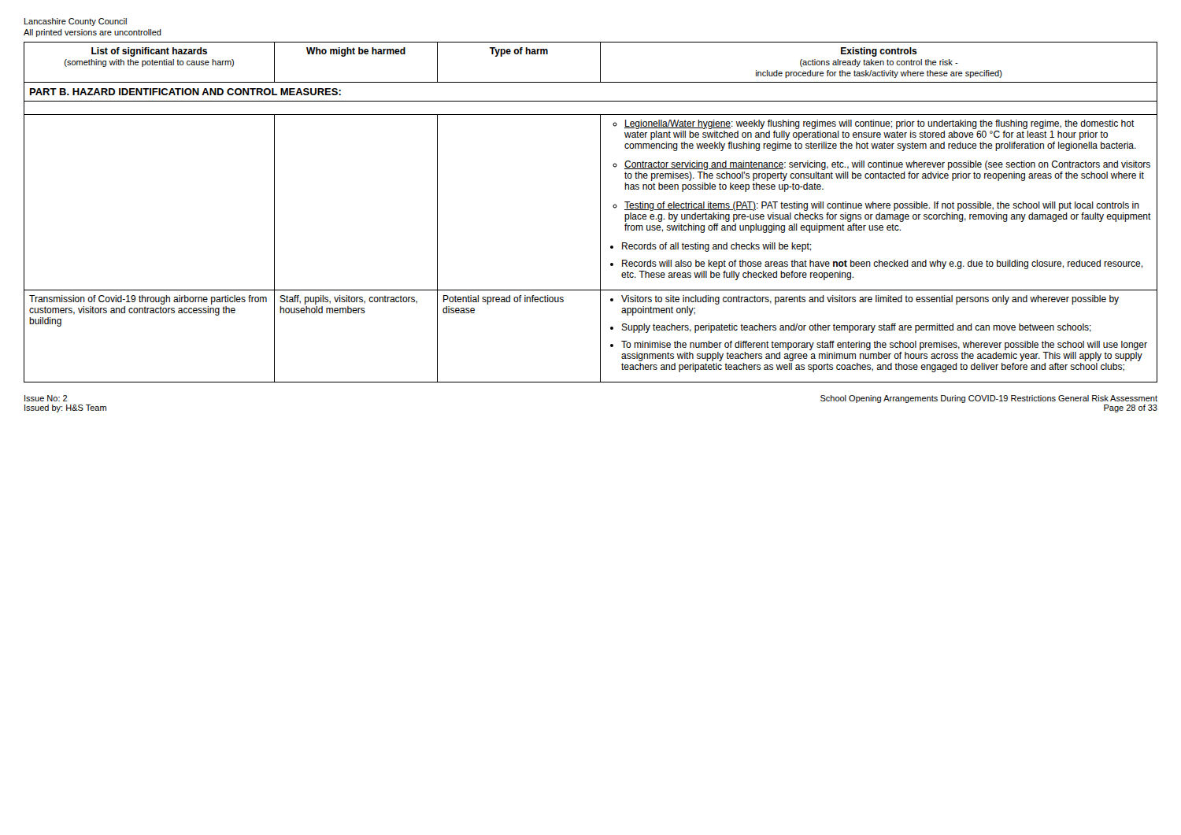Lancashire County Council
All printed versions are uncontrolled
| PART B. HAZARD IDENTIFICATION AND CONTROL MEASURES: |
| List of significant hazards (something with the potential to cause harm) | Who might be harmed | Type of harm | Existing controls (actions already taken to control the risk - include procedure for the task/activity where these are specified) |
| | | | Legionella/Water hygiene : weekly flushing regimes will continue; prior to undertaking the flushing regime, the domestic hot water plant will be switched on and fully operational to ensure water is stored above 60 °C for at least 1 hour prior to commencing the weekly flushing regime to sterilize the hot water system and reduce the proliferation of legionella bacteria. Contractor servicing and maintenance : servicing, etc., will continue wherever possible (see section on Contractors and visitors to the premises). The school's property consultant will be contacted for advice prior to reopening areas of the school where it has not been possible to keep these up-to-date. Testing of electrical items (PAT) : PAT testing will continue where possible. If not possible, the school will put local controls in place e.g. by undertaking pre-use visual checks for signs or damage or scorching, removing any damaged or faulty equipment from use, switching off and unplugging all equipment after use etc. Records of all testing and checks will be kept; Records will also be kept of those areas that have not been checked and why e.g. due to building closure, reduced resource, etc. These areas will be fully checked before reopening. |
| Transmission of Covid-19 through airborne particles from customers, visitors and contractors accessing the building | Staff, pupils, visitors, contractors, household members | Potential spread of infectious disease | Visitors to site including contractors, parents and visitors are limited to essential persons only and wherever possible by appointment only; Supply teachers, peripatetic teachers and/or other temporary staff are permitted and can move between schools; To minimise the number of different temporary staff entering the school premises, wherever possible the school will use longer assignments with supply teachers and agree a minimum number of hours across the academic year. This will apply to supply teachers and peripatetic teachers as well as sports coaches, and those engaged to deliver before and after school clubs; |
Issue No: 2
Issued by: H&S Team
School Opening Arrangements During COVID-19 Restrictions General Risk Assessment
Page 28 of 33